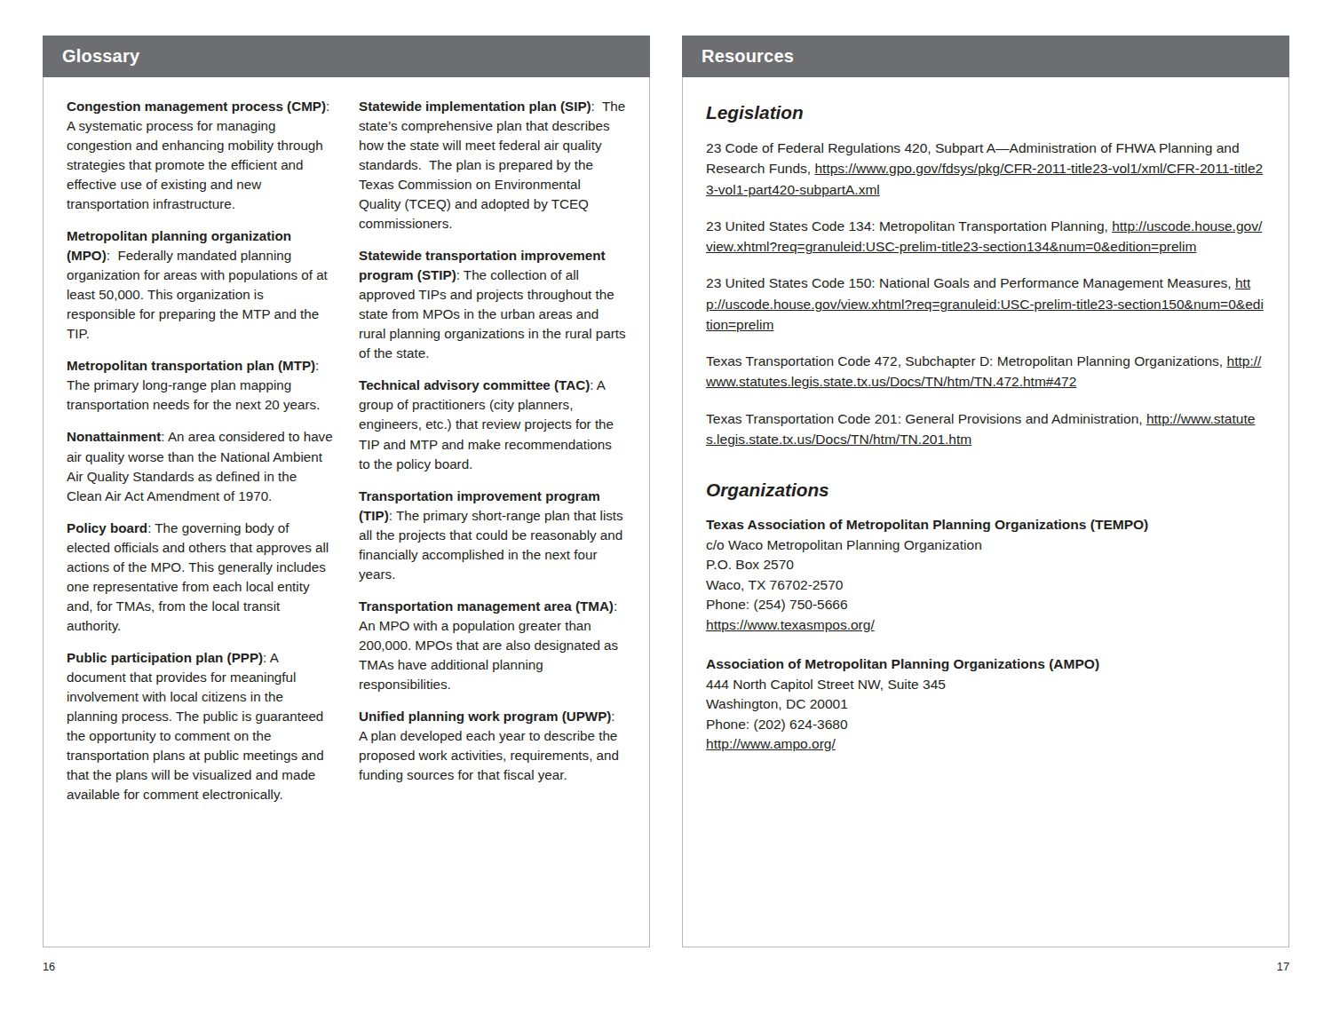Glossary
Congestion management process (CMP): A systematic process for managing congestion and enhancing mobility through strategies that promote the efficient and effective use of existing and new transportation infrastructure.
Metropolitan planning organization (MPO): Federally mandated planning organization for areas with populations of at least 50,000. This organization is responsible for preparing the MTP and the TIP.
Metropolitan transportation plan (MTP): The primary long-range plan mapping transportation needs for the next 20 years.
Nonattainment: An area considered to have air quality worse than the National Ambient Air Quality Standards as defined in the Clean Air Act Amendment of 1970.
Policy board: The governing body of elected officials and others that approves all actions of the MPO. This generally includes one representative from each local entity and, for TMAs, from the local transit authority.
Public participation plan (PPP): A document that provides for meaningful involvement with local citizens in the planning process. The public is guaranteed the opportunity to comment on the transportation plans at public meetings and that the plans will be visualized and made available for comment electronically.
Statewide implementation plan (SIP): The state’s comprehensive plan that describes how the state will meet federal air quality standards. The plan is prepared by the Texas Commission on Environmental Quality (TCEQ) and adopted by TCEQ commissioners.
Statewide transportation improvement program (STIP): The collection of all approved TIPs and projects throughout the state from MPOs in the urban areas and rural planning organizations in the rural parts of the state.
Technical advisory committee (TAC): A group of practitioners (city planners, engineers, etc.) that review projects for the TIP and MTP and make recommendations to the policy board.
Transportation improvement program (TIP): The primary short-range plan that lists all the projects that could be reasonably and financially accomplished in the next four years.
Transportation management area (TMA): An MPO with a population greater than 200,000. MPOs that are also designated as TMAs have additional planning responsibilities.
Unified planning work program (UPWP): A plan developed each year to describe the proposed work activities, requirements, and funding sources for that fiscal year.
16
Resources
Legislation
23 Code of Federal Regulations 420, Subpart A—Administration of FHWA Planning and Research Funds, https://www.gpo.gov/fdsys/pkg/CFR-2011-title23-vol1/xml/CFR-2011-title23-vol1-part420-subpartA.xml
23 United States Code 134: Metropolitan Transportation Planning, http://uscode.house.gov/view.xhtml?req=granuleid:USC-prelim-title23-section134&num=0&edition=prelim
23 United States Code 150: National Goals and Performance Management Measures, http://uscode.house.gov/view.xhtml?req=granuleid:USC-prelim-title23-section150&num=0&edition=prelim
Texas Transportation Code 472, Subchapter D: Metropolitan Planning Organizations, http://www.statutes.legis.state.tx.us/Docs/TN/htm/TN.472.htm#472
Texas Transportation Code 201: General Provisions and Administration, http://www.statutes.legis.state.tx.us/Docs/TN/htm/TN.201.htm
Organizations
Texas Association of Metropolitan Planning Organizations (TEMPO)
c/o Waco Metropolitan Planning Organization
P.O. Box 2570
Waco, TX 76702-2570
Phone: (254) 750-5666
https://www.texasmpos.org/
Association of Metropolitan Planning Organizations (AMPO)
444 North Capitol Street NW, Suite 345
Washington, DC 20001
Phone: (202) 624-3680
http://www.ampo.org/
17